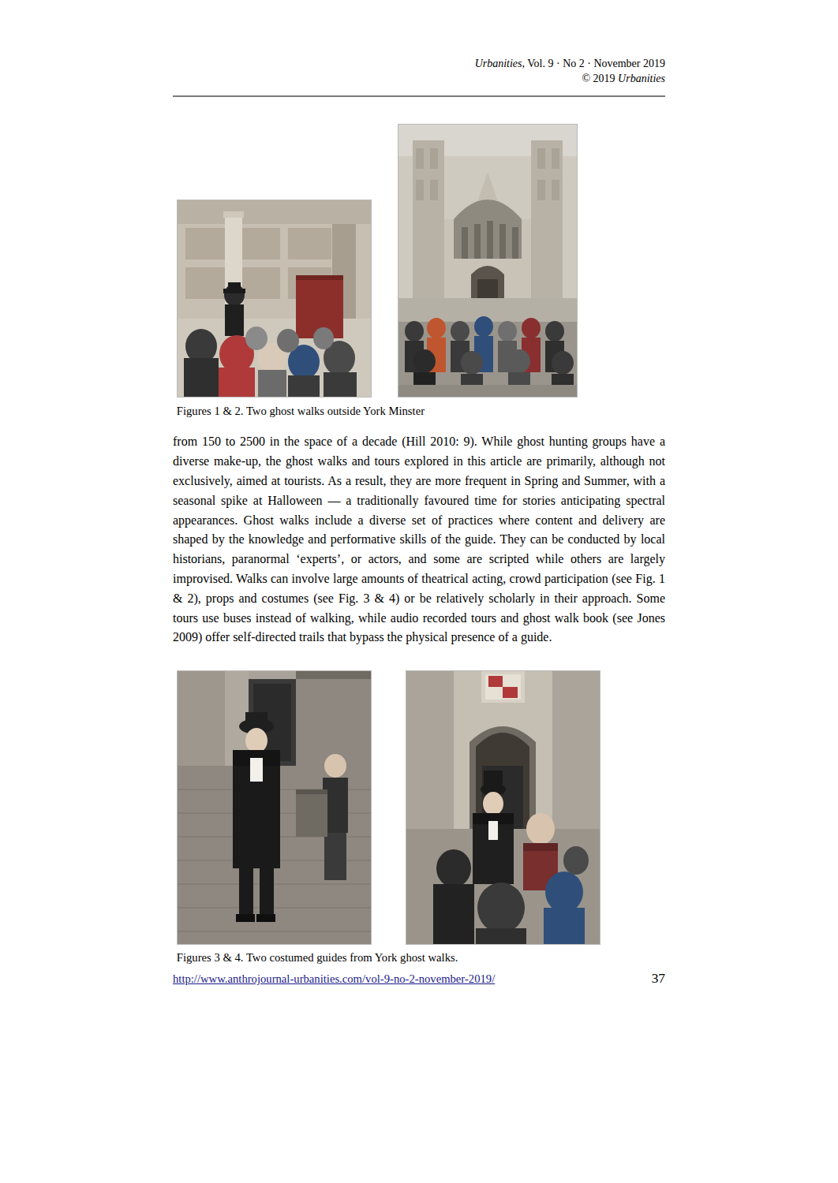Urbanities, Vol. 9 · No 2 · November 2019
© 2019 Urbanities
Figures 1 & 2. Two ghost walks outside York Minster
from 150 to 2500 in the space of a decade (Hill 2010: 9). While ghost hunting groups have a diverse make-up, the ghost walks and tours explored in this article are primarily, although not exclusively, aimed at tourists. As a result, they are more frequent in Spring and Summer, with a seasonal spike at Halloween — a traditionally favoured time for stories anticipating spectral appearances. Ghost walks include a diverse set of practices where content and delivery are shaped by the knowledge and performative skills of the guide. They can be conducted by local historians, paranormal ‘experts’, or actors, and some are scripted while others are largely improvised. Walks can involve large amounts of theatrical acting, crowd participation (see Fig. 1 & 2), props and costumes (see Fig. 3 & 4) or be relatively scholarly in their approach. Some tours use buses instead of walking, while audio recorded tours and ghost walk book (see Jones 2009) offer self-directed trails that bypass the physical presence of a guide.
Figures 3 & 4. Two costumed guides from York ghost walks.
http://www.anthrojournal-urbanities.com/vol-9-no-2-november-2019/ 37